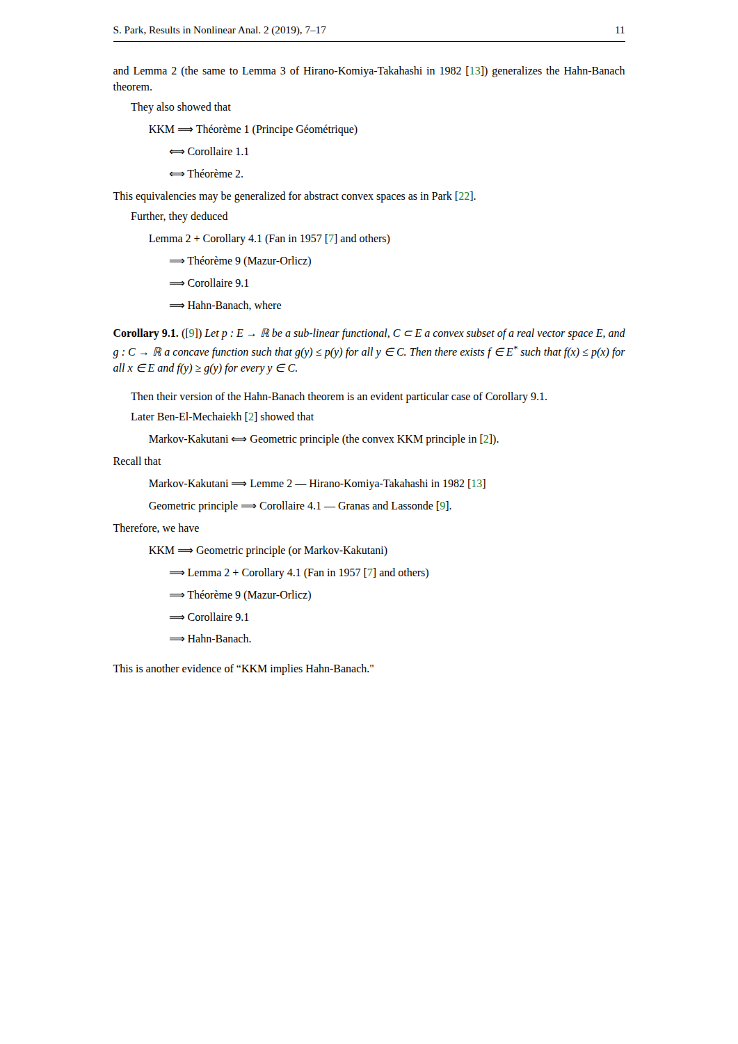S. Park, Results in Nonlinear Anal. 2 (2019), 7–17 11
and Lemma 2 (the same to Lemma 3 of Hirano-Komiya-Takahashi in 1982 [13]) generalizes the Hahn-Banach theorem.
They also showed that
KKM ⟹ Théorème 1 (Principe Géométrique)
⟺ Corollaire 1.1
⟺ Théorème 2.
This equivalencies may be generalized for abstract convex spaces as in Park [22].
Further, they deduced
Lemma 2 + Corollary 4.1 (Fan in 1957 [7] and others)
⟹ Théorème 9 (Mazur-Orlicz)
⟹ Corollaire 9.1
⟹ Hahn-Banach, where
Corollary 9.1. ([9]) Let p : E → ℝ be a sub-linear functional, C ⊂ E a convex subset of a real vector space E, and g : C → ℝ a concave function such that g(y) ≤ p(y) for all y ∈ C. Then there exists f ∈ E* such that f(x) ≤ p(x) for all x ∈ E and f(y) ≥ g(y) for every y ∈ C.
Then their version of the Hahn-Banach theorem is an evident particular case of Corollary 9.1.
Later Ben-El-Mechaiekh [2] showed that
Markov-Kakutani ⟺ Geometric principle (the convex KKM principle in [2]).
Recall that
Markov-Kakutani ⟹ Lemme 2 — Hirano-Komiya-Takahashi in 1982 [13]
Geometric principle ⟹ Corollaire 4.1 — Granas and Lassonde [9].
Therefore, we have
KKM ⟹ Geometric principle (or Markov-Kakutani)
⟹ Lemma 2 + Corollary 4.1 (Fan in 1957 [7] and others)
⟹ Théorème 9 (Mazur-Orlicz)
⟹ Corollaire 9.1
⟹ Hahn-Banach.
This is another evidence of “KKM implies Hahn-Banach."